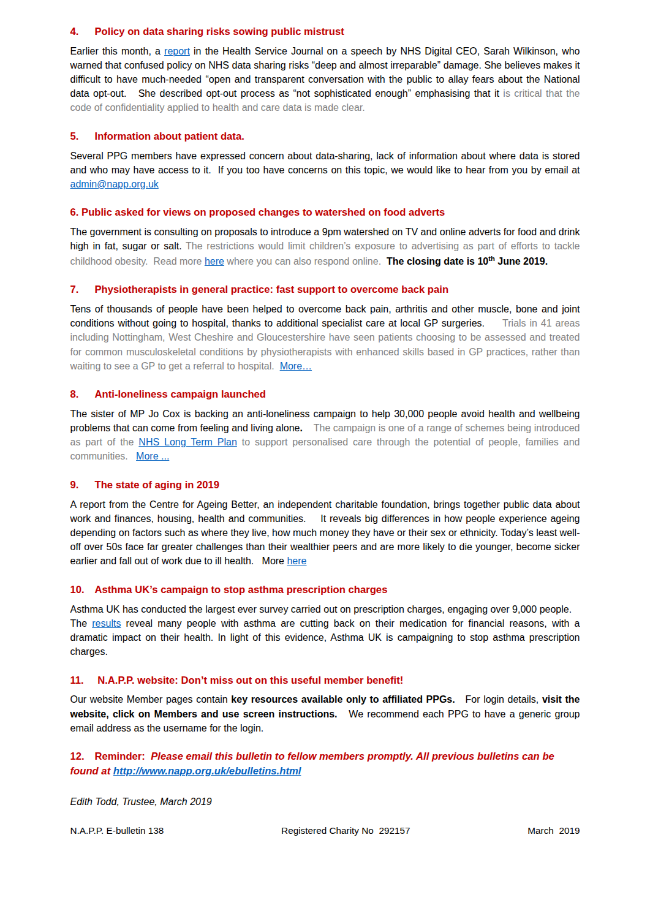4. Policy on data sharing risks sowing public mistrust
Earlier this month, a report in the Health Service Journal on a speech by NHS Digital CEO, Sarah Wilkinson, who warned that confused policy on NHS data sharing risks “deep and almost irreparable” damage. She believes makes it difficult to have much-needed “open and transparent conversation with the public to allay fears about the National data opt-out. She described opt-out process as “not sophisticated enough” emphasising that it is critical that the code of confidentiality applied to health and care data is made clear.
5. Information about patient data.
Several PPG members have expressed concern about data-sharing, lack of information about where data is stored and who may have access to it. If you too have concerns on this topic, we would like to hear from you by email at admin@napp.org.uk
6. Public asked for views on proposed changes to watershed on food adverts
The government is consulting on proposals to introduce a 9pm watershed on TV and online adverts for food and drink high in fat, sugar or salt. The restrictions would limit children’s exposure to advertising as part of efforts to tackle childhood obesity. Read more here where you can also respond online. The closing date is 10th June 2019.
7. Physiotherapists in general practice: fast support to overcome back pain
Tens of thousands of people have been helped to overcome back pain, arthritis and other muscle, bone and joint conditions without going to hospital, thanks to additional specialist care at local GP surgeries. Trials in 41 areas including Nottingham, West Cheshire and Gloucestershire have seen patients choosing to be assessed and treated for common musculoskeletal conditions by physiotherapists with enhanced skills based in GP practices, rather than waiting to see a GP to get a referral to hospital. More…
8. Anti-loneliness campaign launched
The sister of MP Jo Cox is backing an anti-loneliness campaign to help 30,000 people avoid health and wellbeing problems that can come from feeling and living alone. The campaign is one of a range of schemes being introduced as part of the NHS Long Term Plan to support personalised care through the potential of people, families and communities. More ...
9. The state of aging in 2019
A report from the Centre for Ageing Better, an independent charitable foundation, brings together public data about work and finances, housing, health and communities. It reveals big differences in how people experience ageing depending on factors such as where they live, how much money they have or their sex or ethnicity. Today’s least well-off over 50s face far greater challenges than their wealthier peers and are more likely to die younger, become sicker earlier and fall out of work due to ill health. More here
10. Asthma UK’s campaign to stop asthma prescription charges
Asthma UK has conducted the largest ever survey carried out on prescription charges, engaging over 9,000 people. The results reveal many people with asthma are cutting back on their medication for financial reasons, with a dramatic impact on their health. In light of this evidence, Asthma UK is campaigning to stop asthma prescription charges.
11. N.A.P.P. website: Don’t miss out on this useful member benefit!
Our website Member pages contain key resources available only to affiliated PPGs. For login details, visit the website, click on Members and use screen instructions. We recommend each PPG to have a generic group email address as the username for the login.
12. Reminder: Please email this bulletin to fellow members promptly. All previous bulletins can be found at http://www.napp.org.uk/ebulletins.html
Edith Todd, Trustee, March 2019
N.A.P.P. E-bulletin 138 Registered Charity No 292157 March 2019